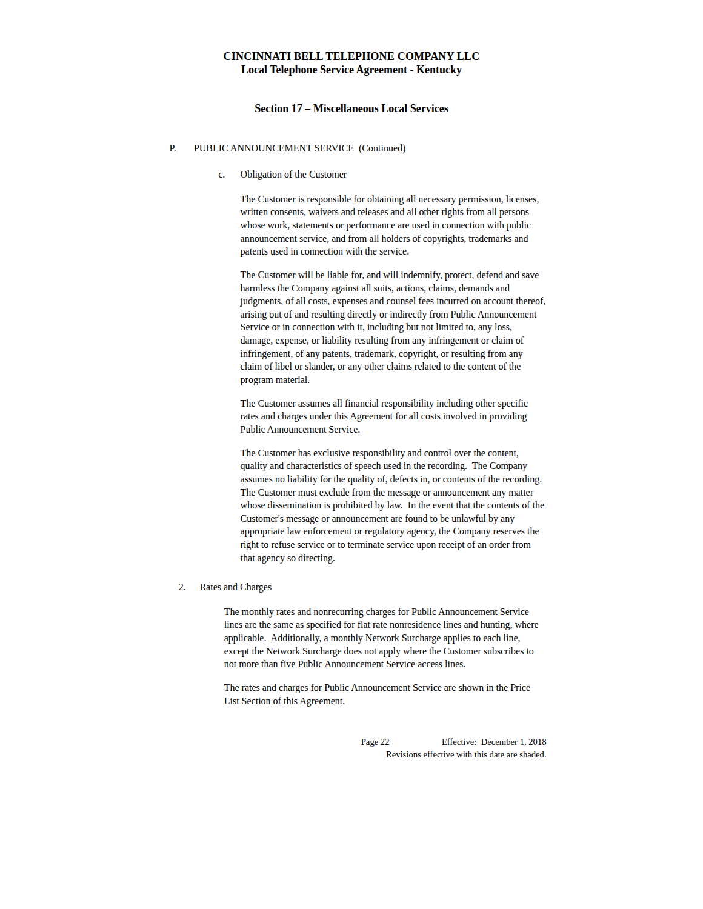CINCINNATI BELL TELEPHONE COMPANY LLC
Local Telephone Service Agreement - Kentucky
Section 17 – Miscellaneous Local Services
P. PUBLIC ANNOUNCEMENT SERVICE (Continued)
c. Obligation of the Customer
The Customer is responsible for obtaining all necessary permission, licenses, written consents, waivers and releases and all other rights from all persons whose work, statements or performance are used in connection with public announcement service, and from all holders of copyrights, trademarks and patents used in connection with the service.
The Customer will be liable for, and will indemnify, protect, defend and save harmless the Company against all suits, actions, claims, demands and judgments, of all costs, expenses and counsel fees incurred on account thereof, arising out of and resulting directly or indirectly from Public Announcement Service or in connection with it, including but not limited to, any loss, damage, expense, or liability resulting from any infringement or claim of infringement, of any patents, trademark, copyright, or resulting from any claim of libel or slander, or any other claims related to the content of the program material.
The Customer assumes all financial responsibility including other specific rates and charges under this Agreement for all costs involved in providing Public Announcement Service.
The Customer has exclusive responsibility and control over the content, quality and characteristics of speech used in the recording. The Company assumes no liability for the quality of, defects in, or contents of the recording. The Customer must exclude from the message or announcement any matter whose dissemination is prohibited by law. In the event that the contents of the Customer's message or announcement are found to be unlawful by any appropriate law enforcement or regulatory agency, the Company reserves the right to refuse service or to terminate service upon receipt of an order from that agency so directing.
2. Rates and Charges
The monthly rates and nonrecurring charges for Public Announcement Service lines are the same as specified for flat rate nonresidence lines and hunting, where applicable. Additionally, a monthly Network Surcharge applies to each line, except the Network Surcharge does not apply where the Customer subscribes to not more than five Public Announcement Service access lines.
The rates and charges for Public Announcement Service are shown in the Price List Section of this Agreement.
Page 22 Effective: December 1, 2018
Revisions effective with this date are shaded.